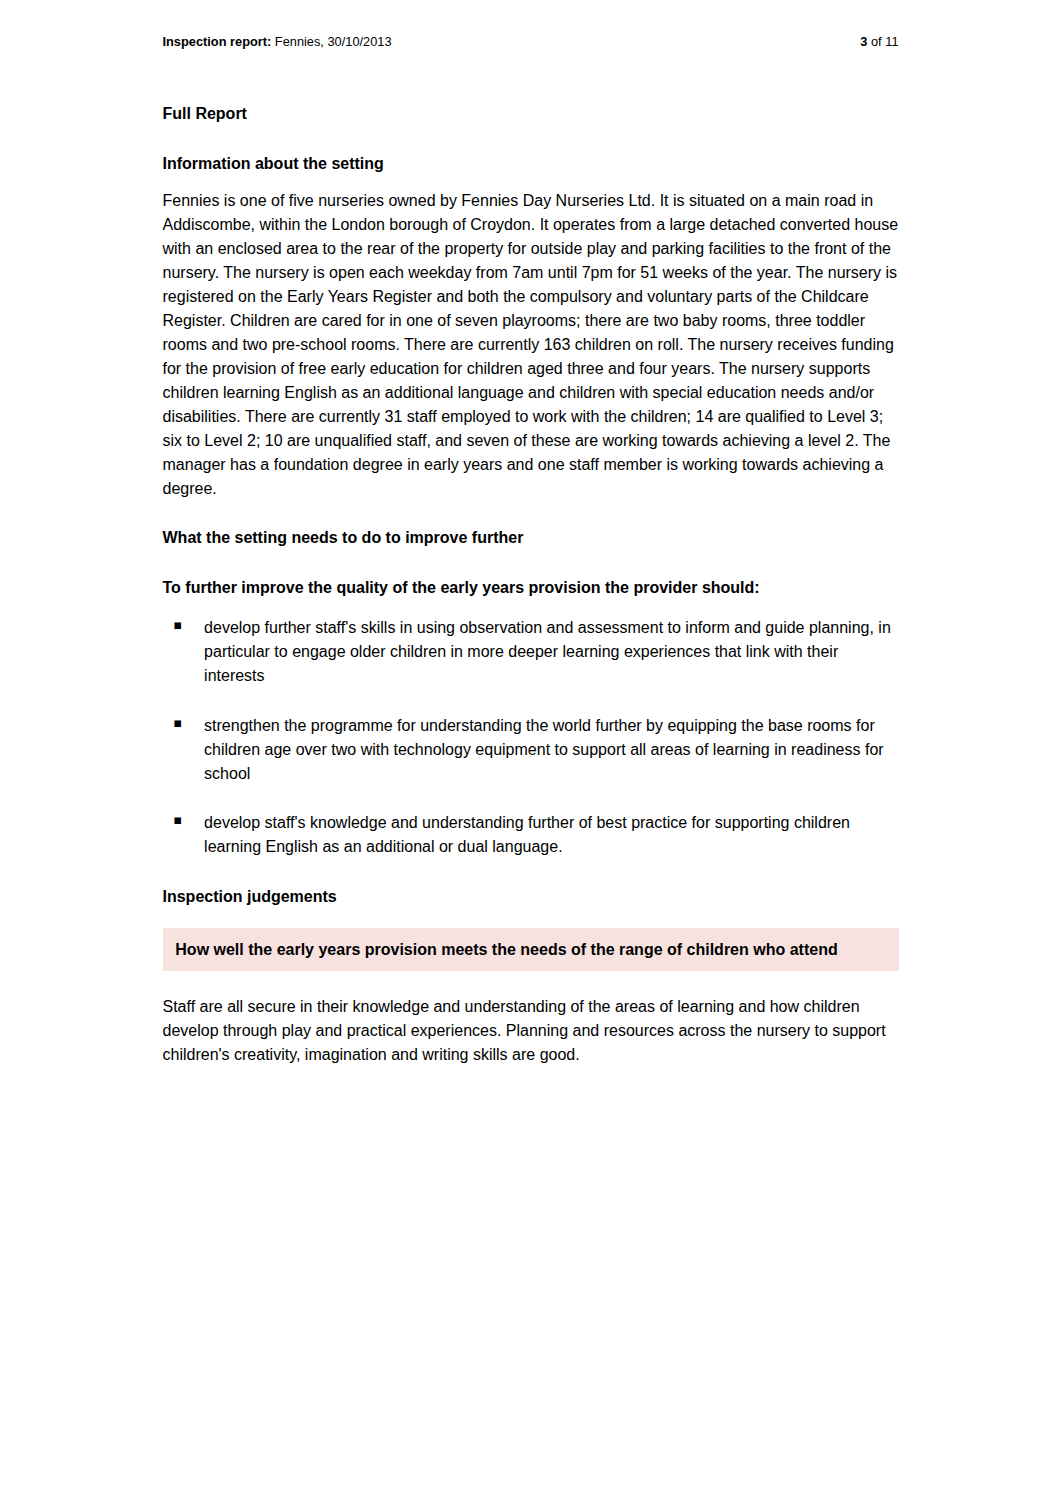Inspection report: Fennies, 30/10/2013
3 of 11
Full Report
Information about the setting
Fennies is one of five nurseries owned by Fennies Day Nurseries Ltd. It is situated on a main road in Addiscombe, within the London borough of Croydon. It operates from a large detached converted house with an enclosed area to the rear of the property for outside play and parking facilities to the front of the nursery. The nursery is open each weekday from 7am until 7pm for 51 weeks of the year. The nursery is registered on the Early Years Register and both the compulsory and voluntary parts of the Childcare Register. Children are cared for in one of seven playrooms; there are two baby rooms, three toddler rooms and two pre-school rooms. There are currently 163 children on roll. The nursery receives funding for the provision of free early education for children aged three and four years. The nursery supports children learning English as an additional language and children with special education needs and/or disabilities. There are currently 31 staff employed to work with the children; 14 are qualified to Level 3; six to Level 2; 10 are unqualified staff, and seven of these are working towards achieving a level 2. The manager has a foundation degree in early years and one staff member is working towards achieving a degree.
What the setting needs to do to improve further
To further improve the quality of the early years provision the provider should:
develop further staff's skills in using observation and assessment to inform and guide planning, in particular to engage older children in more deeper learning experiences that link with their interests
strengthen the programme for understanding the world further by equipping the base rooms for children age over two with technology equipment to support all areas of learning in readiness for school
develop staff's knowledge and understanding further of best practice for supporting children learning English as an additional or dual language.
Inspection judgements
How well the early years provision meets the needs of the range of children who attend
Staff are all secure in their knowledge and understanding of the areas of learning and how children develop through play and practical experiences. Planning and resources across the nursery to support children's creativity, imagination and writing skills are good.